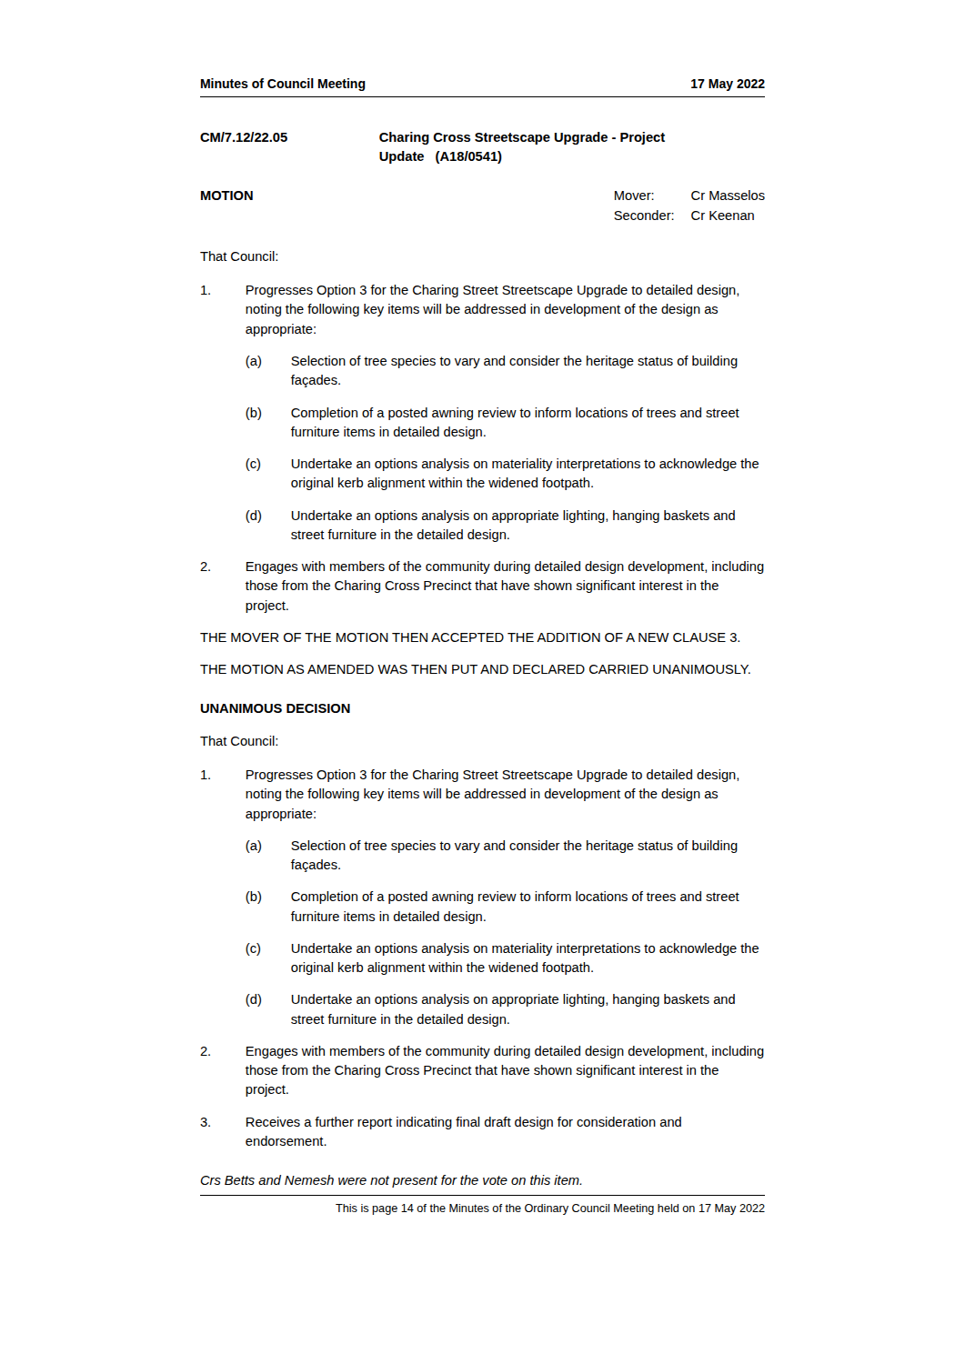Minutes of Council Meeting
17 May 2022
CM/7.12/22.05
Charing Cross Streetscape Upgrade - Project Update (A18/0541)
MOTION
| Mover: | Cr Masselos |
| Seconder: | Cr Keenan |
That Council:
1. Progresses Option 3 for the Charing Street Streetscape Upgrade to detailed design, noting the following key items will be addressed in development of the design as appropriate:
(a) Selection of tree species to vary and consider the heritage status of building façades.
(b) Completion of a posted awning review to inform locations of trees and street furniture items in detailed design.
(c) Undertake an options analysis on materiality interpretations to acknowledge the original kerb alignment within the widened footpath.
(d) Undertake an options analysis on appropriate lighting, hanging baskets and street furniture in the detailed design.
2. Engages with members of the community during detailed design development, including those from the Charing Cross Precinct that have shown significant interest in the project.
THE MOVER OF THE MOTION THEN ACCEPTED THE ADDITION OF A NEW CLAUSE 3.
THE MOTION AS AMENDED WAS THEN PUT AND DECLARED CARRIED UNANIMOUSLY.
UNANIMOUS DECISION
That Council:
1. Progresses Option 3 for the Charing Street Streetscape Upgrade to detailed design, noting the following key items will be addressed in development of the design as appropriate:
(a) Selection of tree species to vary and consider the heritage status of building façades.
(b) Completion of a posted awning review to inform locations of trees and street furniture items in detailed design.
(c) Undertake an options analysis on materiality interpretations to acknowledge the original kerb alignment within the widened footpath.
(d) Undertake an options analysis on appropriate lighting, hanging baskets and street furniture in the detailed design.
2. Engages with members of the community during detailed design development, including those from the Charing Cross Precinct that have shown significant interest in the project.
3. Receives a further report indicating final draft design for consideration and endorsement.
Crs Betts and Nemesh were not present for the vote on this item.
This is page 14 of the Minutes of the Ordinary Council Meeting held on 17 May 2022